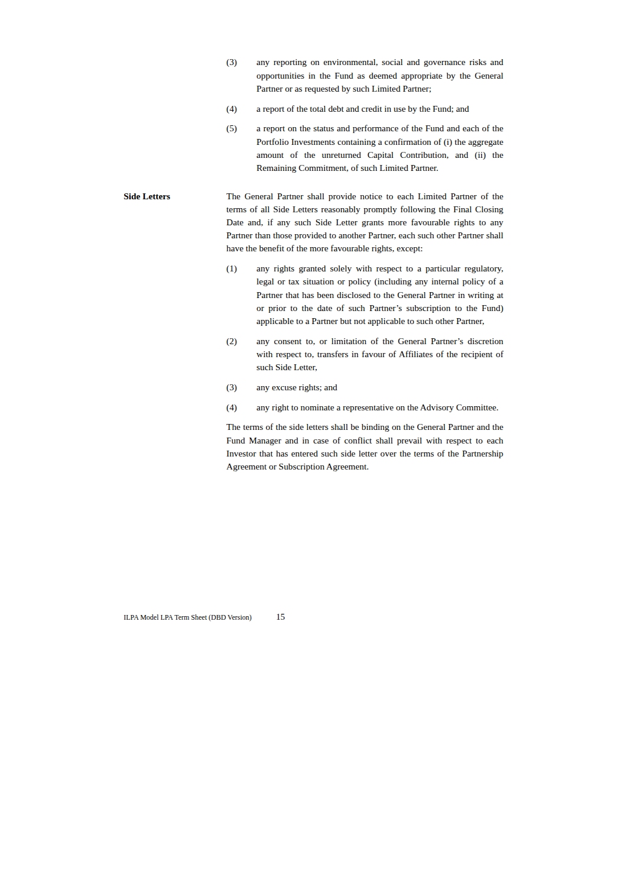(3)
any reporting on environmental, social and governance risks and opportunities in the Fund as deemed appropriate by the General Partner or as requested by such Limited Partner;
(4)
a report of the total debt and credit in use by the Fund; and
(5)
a report on the status and performance of the Fund and each of the Portfolio Investments containing a confirmation of (i) the aggregate amount of the unreturned Capital Contribution, and (ii) the Remaining Commitment, of such Limited Partner.
Side Letters
The General Partner shall provide notice to each Limited Partner of the terms of all Side Letters reasonably promptly following the Final Closing Date and, if any such Side Letter grants more favourable rights to any Partner than those provided to another Partner, each such other Partner shall have the benefit of the more favourable rights, except:
(1)
any rights granted solely with respect to a particular regulatory, legal or tax situation or policy (including any internal policy of a Partner that has been disclosed to the General Partner in writing at or prior to the date of such Partner’s subscription to the Fund) applicable to a Partner but not applicable to such other Partner,
(2)
any consent to, or limitation of the General Partner’s discretion with respect to, transfers in favour of Affiliates of the recipient of such Side Letter,
(3)
any excuse rights; and
(4)
any right to nominate a representative on the Advisory Committee.
The terms of the side letters shall be binding on the General Partner and the Fund Manager and in case of conflict shall prevail with respect to each Investor that has entered such side letter over the terms of the Partnership Agreement or Subscription Agreement.
ILPA Model LPA Term Sheet (DBD Version)
15